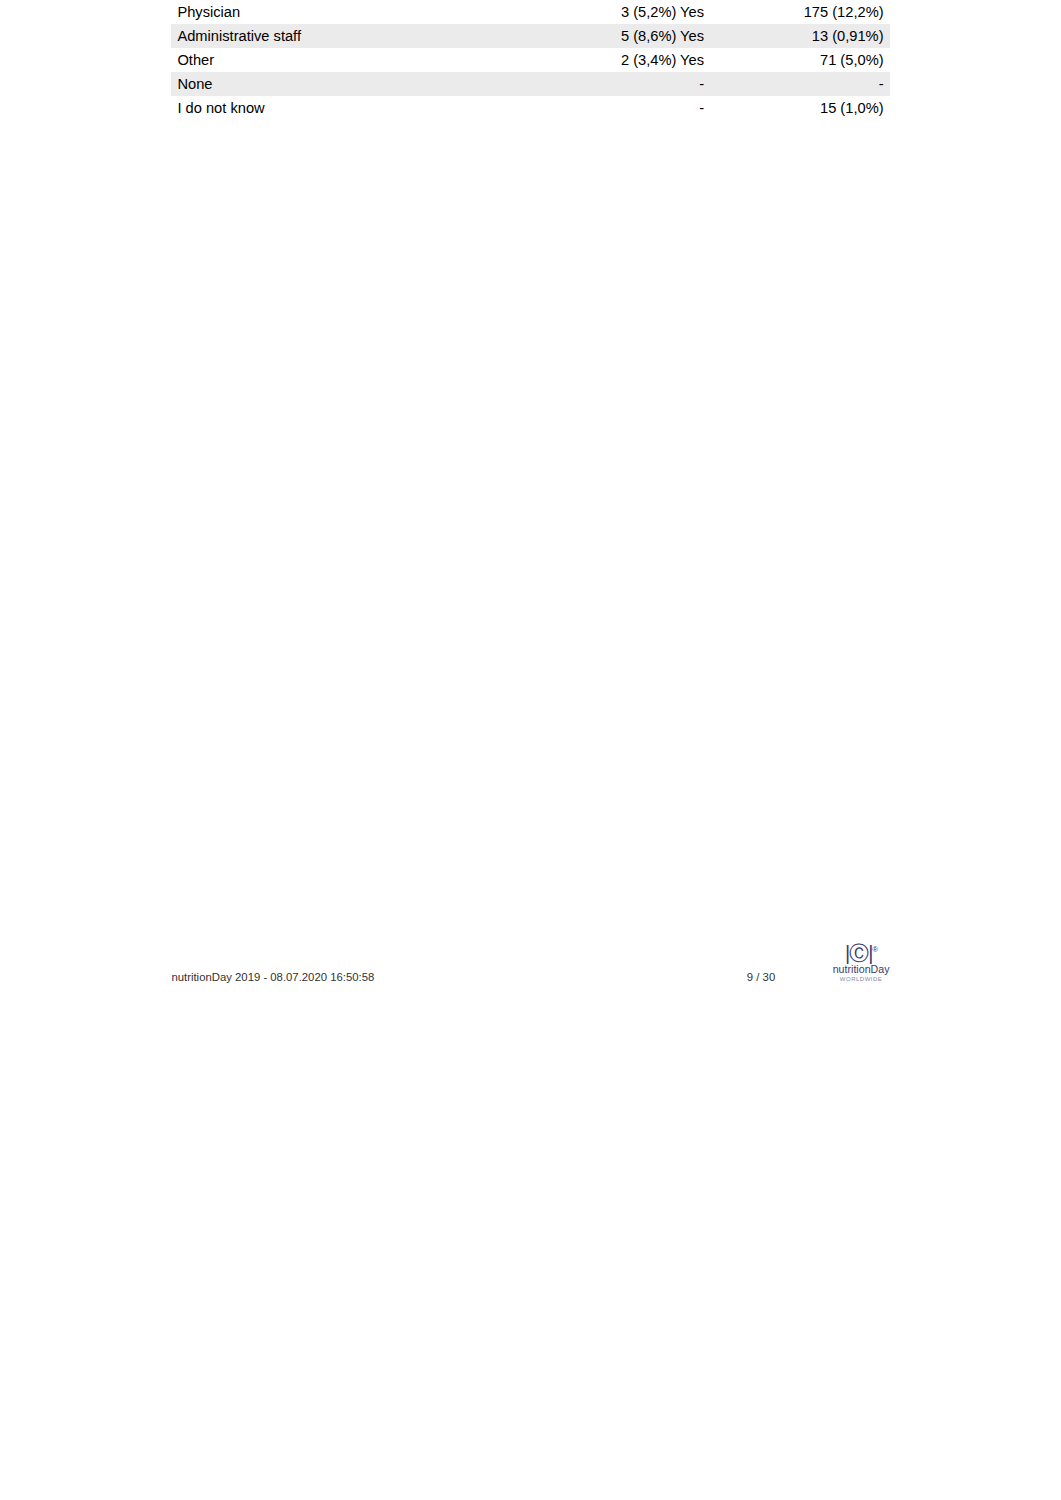| Physician | 3 (5,2%) Yes | 175 (12,2%) |
| Administrative staff | 5 (8,6%) Yes | 13 (0,91%) |
| Other | 2 (3,4%) Yes | 71 (5,0%) |
| None | - | - |
| I do not know | - | 15 (1,0%) |
| nutritionDay 2019 - 08.07.2020 16:50:58 | 9 / 30 | /Ⓒ/ ® nutritionDay WORLDWIDE |